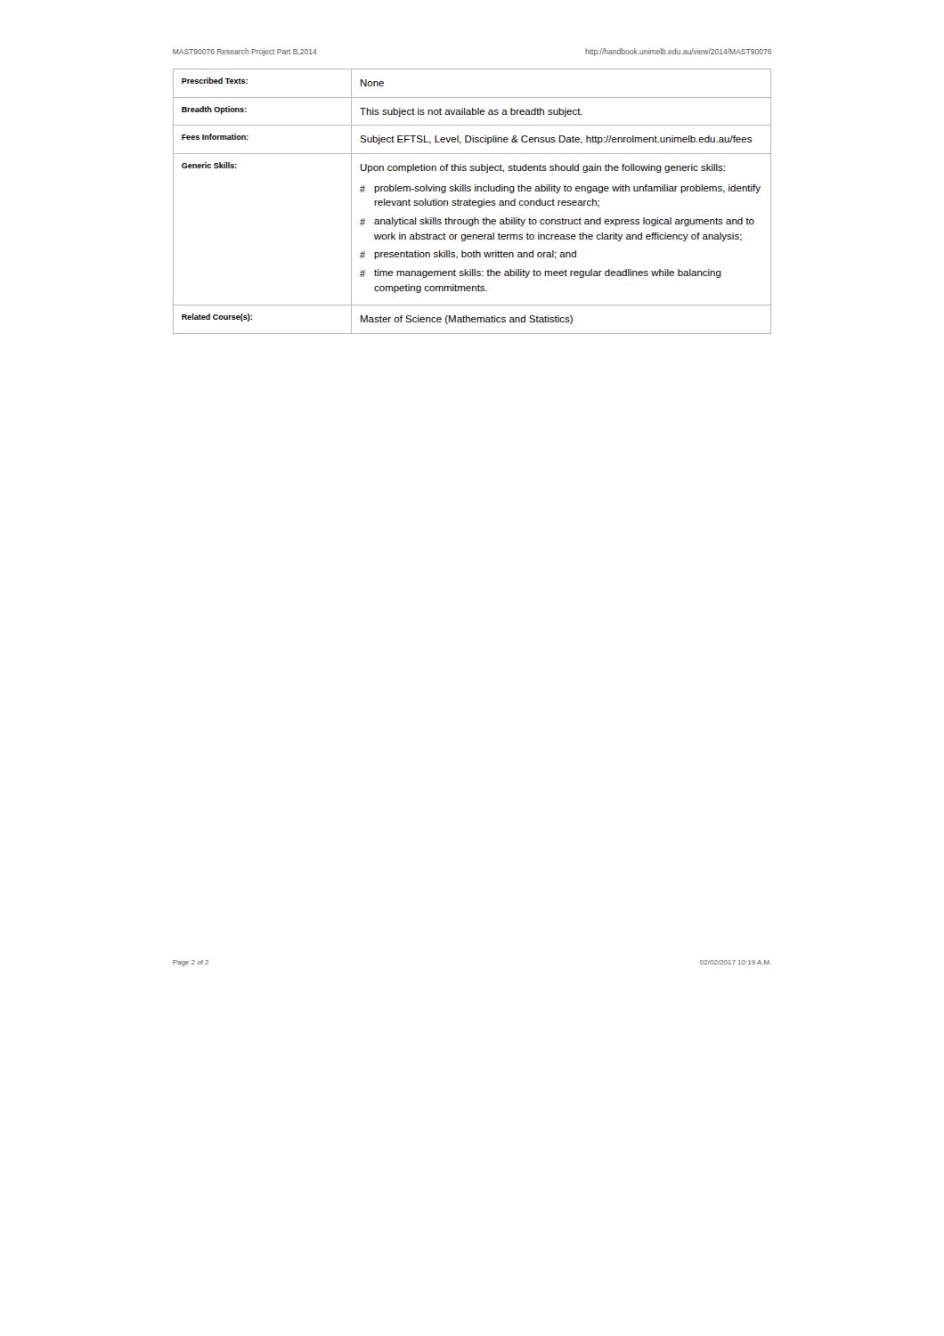MAST90076 Research Project Part B,2014
http://handbook.unimelb.edu.au/view/2014/MAST90076
| Prescribed Texts: | None |
| Breadth Options: | This subject is not available as a breadth subject. |
| Fees Information: | Subject EFTSL, Level, Discipline & Census Date, http://enrolment.unimelb.edu.au/fees |
| Generic Skills: | Upon completion of this subject, students should gain the following generic skills: problem-solving skills including the ability to engage with unfamiliar problems, identify relevant solution strategies and conduct research; analytical skills through the ability to construct and express logical arguments and to work in abstract or general terms to increase the clarity and efficiency of analysis; presentation skills, both written and oral; and time management skills: the ability to meet regular deadlines while balancing competing commitments. |
| Related Course(s): | Master of Science (Mathematics and Statistics) |
Page 2 of 2
02/02/2017 10:19 A.M.